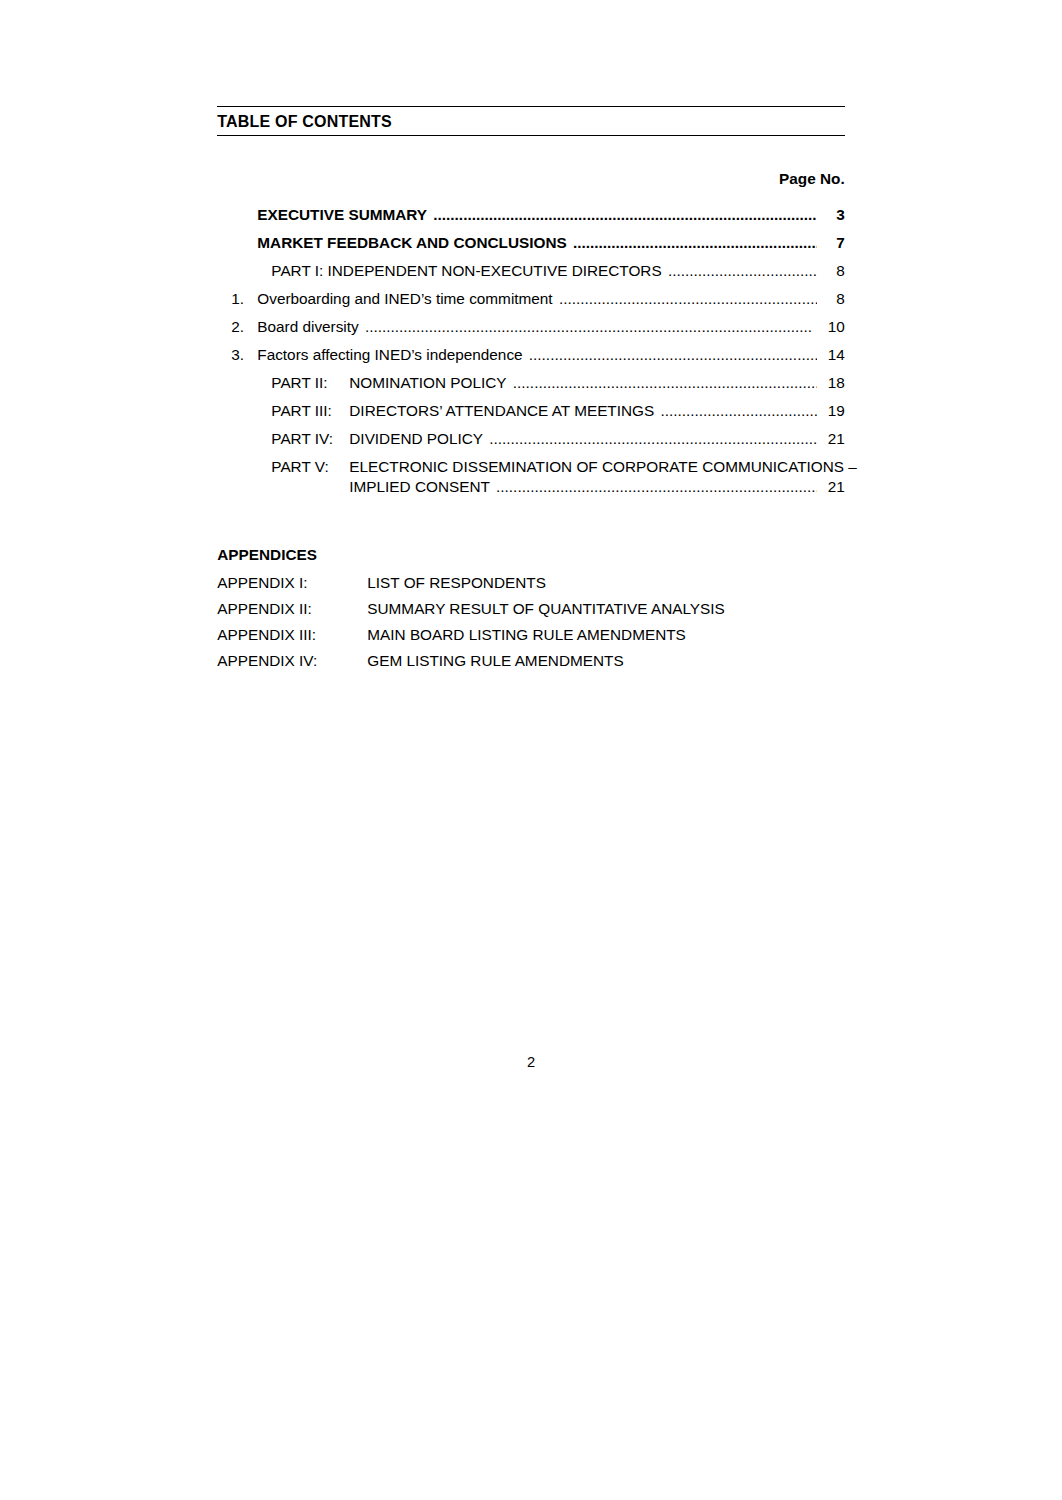TABLE OF CONTENTS
Page No.
| | EXECUTIVE SUMMARY ..................................................................................................... | 3 |
| | MARKET FEEDBACK AND CONCLUSIONS ..................................................................... | 7 |
| | PART I: INDEPENDENT NON-EXECUTIVE DIRECTORS ................................................. | 8 |
| 1. | Overboarding and INED’s time commitment .............................................................. | 8 |
| 2. | Board diversity ......................................................................................................... | 10 |
| 3. | Factors affecting INED’s independence .................................................................... | 14 |
| | PART II: | NOMINATION POLICY ................................................................................... | 18 |
| | PART III: | DIRECTORS’ ATTENDANCE AT MEETINGS ............................................... | 19 |
| | PART IV: | DIVIDEND POLICY ........................................................................................ | 21 |
| | PART V: | ELECTRONIC DISSEMINATION OF CORPORATE COMMUNICATIONS – IMPLIED CONSENT ....................................................................................... | 21 |
APPENDICES
| APPENDIX I: | LIST OF RESPONDENTS |
| APPENDIX II: | SUMMARY RESULT OF QUANTITATIVE ANALYSIS |
| APPENDIX III: | MAIN BOARD LISTING RULE AMENDMENTS |
| APPENDIX IV: | GEM LISTING RULE AMENDMENTS |
2